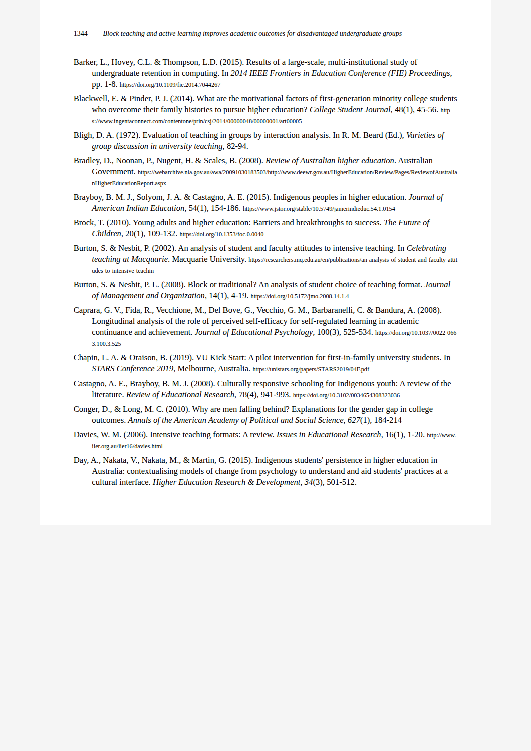1344 Block teaching and active learning improves academic outcomes for disadvantaged undergraduate groups
Barker, L., Hovey, C.L. & Thompson, L.D. (2015). Results of a large-scale, multi-institutional study of undergraduate retention in computing. In 2014 IEEE Frontiers in Education Conference (FIE) Proceedings, pp. 1-8. https://doi.org/10.1109/fie.2014.7044267
Blackwell, E. & Pinder, P. J. (2014). What are the motivational factors of first-generation minority college students who overcome their family histories to pursue higher education? College Student Journal, 48(1), 45-56. https://www.ingentaconnect.com/contentone/prin/csj/2014/00000048/00000001/art00005
Bligh, D. A. (1972). Evaluation of teaching in groups by interaction analysis. In R. M. Beard (Ed.), Varieties of group discussion in university teaching, 82-94.
Bradley, D., Noonan, P., Nugent, H. & Scales, B. (2008). Review of Australian higher education. Australian Government. https://webarchive.nla.gov.au/awa/20091030183503/http://www.deewr.gov.au/HigherEducation/Review/Pages/ReviewofAustralianHigherEducationReport.aspx
Brayboy, B. M. J., Solyom, J. A. & Castagno, A. E. (2015). Indigenous peoples in higher education. Journal of American Indian Education, 54(1), 154-186. https://www.jstor.org/stable/10.5749/jamerindieduc.54.1.0154
Brock, T. (2010). Young adults and higher education: Barriers and breakthroughs to success. The Future of Children, 20(1), 109-132. https://doi.org/10.1353/foc.0.0040
Burton, S. & Nesbit, P. (2002). An analysis of student and faculty attitudes to intensive teaching. In Celebrating teaching at Macquarie. Macquarie University. https://researchers.mq.edu.au/en/publications/an-analysis-of-student-and-faculty-attitudes-to-intensive-teachin
Burton, S. & Nesbit, P. L. (2008). Block or traditional? An analysis of student choice of teaching format. Journal of Management and Organization, 14(1), 4-19. https://doi.org/10.5172/jmo.2008.14.1.4
Caprara, G. V., Fida, R., Vecchione, M., Del Bove, G., Vecchio, G. M., Barbaranelli, C. & Bandura, A. (2008). Longitudinal analysis of the role of perceived self-efficacy for self-regulated learning in academic continuance and achievement. Journal of Educational Psychology, 100(3), 525-534. https://doi.org/10.1037/0022-0663.100.3.525
Chapin, L. A. & Oraison, B. (2019). VU Kick Start: A pilot intervention for first-in-family university students. In STARS Conference 2019, Melbourne, Australia. https://unistars.org/papers/STARS2019/04F.pdf
Castagno, A. E., Brayboy, B. M. J. (2008). Culturally responsive schooling for Indigenous youth: A review of the literature. Review of Educational Research, 78(4), 941-993. https://doi.org/10.3102/0034654308323036
Conger, D., & Long, M. C. (2010). Why are men falling behind? Explanations for the gender gap in college outcomes. Annals of the American Academy of Political and Social Science, 627(1), 184-214
Davies, W. M. (2006). Intensive teaching formats: A review. Issues in Educational Research, 16(1), 1-20. http://www.iier.org.au/iier16/davies.html
Day, A., Nakata, V., Nakata, M., & Martin, G. (2015). Indigenous students' persistence in higher education in Australia: contextualising models of change from psychology to understand and aid students' practices at a cultural interface. Higher Education Research & Development, 34(3), 501-512.